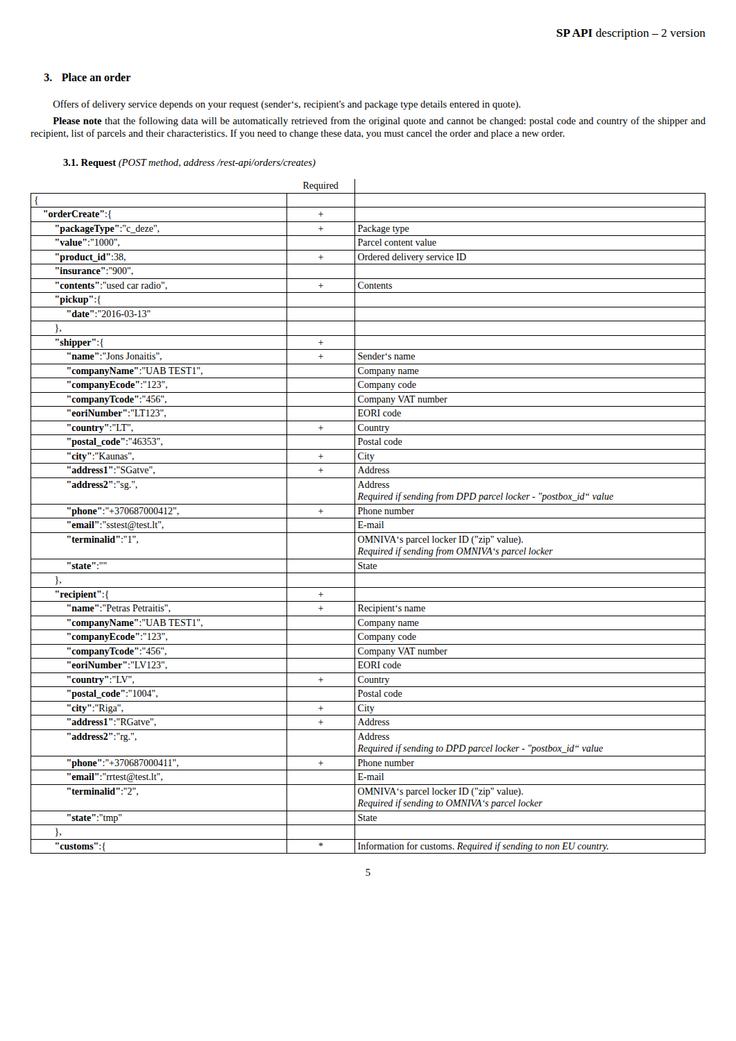SP API description – 2 version
3. Place an order
Offers of delivery service depends on your request (sender‘s, recipient's and package type details entered in quote).
Please note that the following data will be automatically retrieved from the original quote and cannot be changed: postal code and country of the shipper and recipient, list of parcels and their characteristics. If you need to change these data, you must cancel the order and place a new order.
3.1. Request (POST method, address /rest-api/orders/creates)
| | Required | |
| { | | |
| "orderCreate" :{ | + | |
| "packageType" :"c_deze", | + | Package type |
| "value" :"1000", | | Parcel content value |
| "product_id" :38, | + | Ordered delivery service ID |
| "insurance" :"900", | | |
| "contents" :"used car radio", | + | Contents |
| "pickup" :{ | | |
| "date" :"2016-03-13" | | |
| }, | | |
| "shipper" :{ | + | |
| "name" :"Jons Jonaitis", | + | Sender‘s name |
| "companyName" :"UAB TEST1", | | Company name |
| "companyEcode" :"123", | | Company code |
| "companyTcode" :"456", | | Company VAT number |
| "eoriNumber" :"LT123", | | EORI code |
| "country" :"LT", | + | Country |
| "postal_code" :"46353", | | Postal code |
| "city" :"Kaunas", | + | City |
| "address1" :"SGatve", | + | Address |
| "address2" :"sg.", | | Address Required if sending from DPD parcel locker - "postbox_id“ value |
| "phone" :"+370687000412", | + | Phone number |
| "email" :"sstest@test.lt", | | E-mail |
| "terminalid" :"1", | | OMNIVA‘s parcel locker ID ("zip" value). Required if sending from OMNIVA‘s parcel locker |
| "state" :"" | | State |
| }, | | |
| "recipient" :{ | + | |
| "name" :"Petras Petraitis", | + | Recipient‘s name |
| "companyName" :"UAB TEST1", | | Company name |
| "companyEcode" :"123", | | Company code |
| "companyTcode" :"456", | | Company VAT number |
| "eoriNumber" :"LV123", | | EORI code |
| "country" :"LV", | + | Country |
| "postal_code" :"1004", | | Postal code |
| "city" :"Riga", | + | City |
| "address1" :"RGatve", | + | Address |
| "address2" :"rg.", | | Address Required if sending to DPD parcel locker - "postbox_id“ value |
| "phone" :"+370687000411", | + | Phone number |
| "email" :"rrtest@test.lt", | | E-mail |
| "terminalid" :"2", | | OMNIVA‘s parcel locker ID ("zip" value). Required if sending to OMNIVA‘s parcel locker |
| "state" :"tmp" | | State |
| }, | | |
| "customs" :{ | * | Information for customs. Required if sending to non EU country. |
5